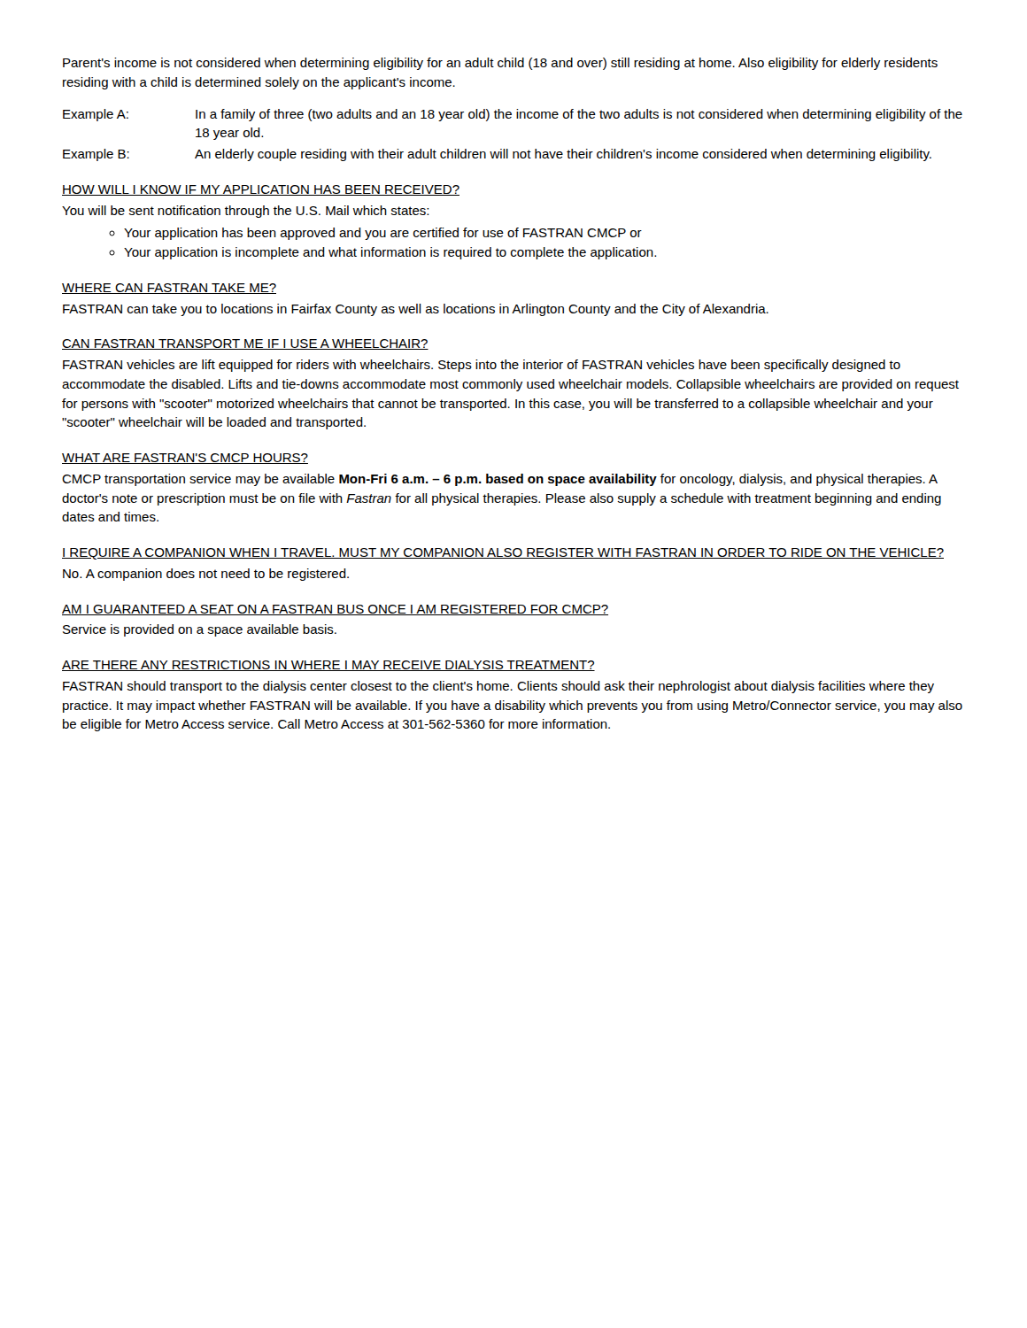Parent's income is not considered when determining eligibility for an adult child (18 and over) still residing at home. Also eligibility for elderly residents residing with a child is determined solely on the applicant's income.
Example A:
In a family of three (two adults and an 18 year old) the income of the two adults is not considered when determining eligibility of the 18 year old.
Example B:
An elderly couple residing with their adult children will not have their children's income considered when determining eligibility.
How will I know if my application has been received?
You will be sent notification through the U.S. Mail which states:
Your application has been approved and you are certified for use of FASTRAN CMCP or
Your application is incomplete and what information is required to complete the application.
Where can FASTRAN take me?
FASTRAN can take you to locations in Fairfax County as well as locations in Arlington County and the City of Alexandria.
Can FASTRAN transport me if I use a wheelchair?
FASTRAN vehicles are lift equipped for riders with wheelchairs. Steps into the interior of FASTRAN vehicles have been specifically designed to accommodate the disabled. Lifts and tie-downs accommodate most commonly used wheelchair models. Collapsible wheelchairs are provided on request for persons with "scooter" motorized wheelchairs that cannot be transported. In this case, you will be transferred to a collapsible wheelchair and your "scooter" wheelchair will be loaded and transported.
What are FASTRAN's CMCP hours?
CMCP transportation service may be available Mon-Fri 6 a.m. – 6 p.m. based on space availability for oncology, dialysis, and physical therapies. A doctor's note or prescription must be on file with Fastran for all physical therapies. Please also supply a schedule with treatment beginning and ending dates and times.
I require a companion when I travel. Must my companion also register with FASTRAN in order to ride on the vehicle?
No. A companion does not need to be registered.
Am I guaranteed a seat on a FASTRAN bus once I am registered for CMCP?
Service is provided on a space available basis.
Are there any restrictions in where I may receive dialysis treatment?
FASTRAN should transport to the dialysis center closest to the client's home. Clients should ask their nephrologist about dialysis facilities where they practice. It may impact whether FASTRAN will be available. If you have a disability which prevents you from using Metro/Connector service, you may also be eligible for Metro Access service. Call Metro Access at 301-562-5360 for more information.